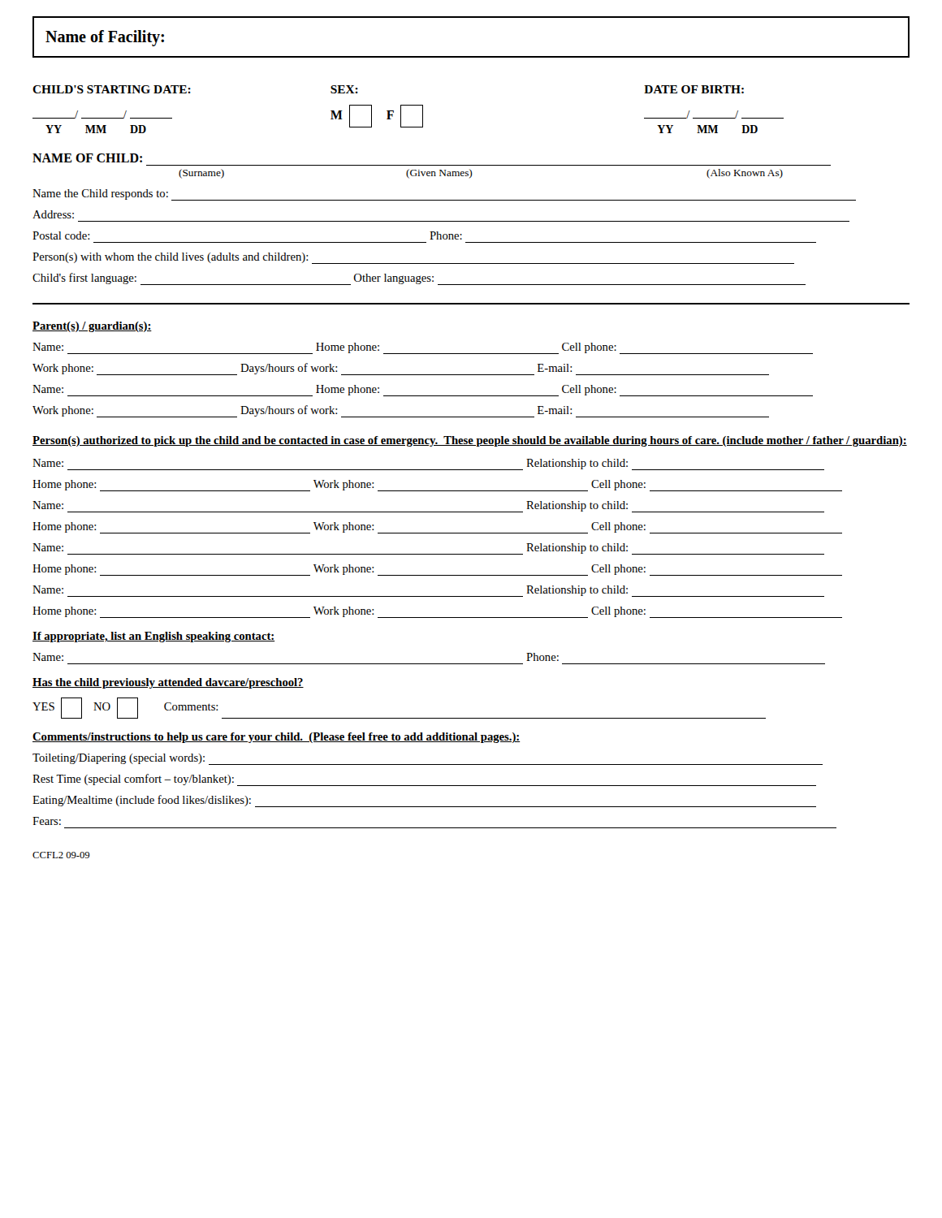Name of Facility:
CHILD'S STARTING DATE:
/ /
YY MM DD
SEX:
M F
DATE OF BIRTH:
/ /
YY MM DD
NAME OF CHILD:
(Surname) (Given Names) (Also Known As)
Name the Child responds to:
Address:
Postal code: Phone:
Person(s) with whom the child lives (adults and children):
Child's first language: Other languages:
Parent(s) / guardian(s):
Name: Home phone: Cell phone:
Work phone: Days/hours of work: E-mail:
Name: Home phone: Cell phone:
Work phone: Days/hours of work: E-mail:
Person(s) authorized to pick up the child and be contacted in case of emergency. These people should be available during hours of care. (include mother / father / guardian):
Name: Relationship to child:
Home phone: Work phone: Cell phone:
Name: Relationship to child:
Home phone: Work phone: Cell phone:
Name: Relationship to child:
Home phone: Work phone: Cell phone:
Name: Relationship to child:
Home phone: Work phone: Cell phone:
If appropriate, list an English speaking contact:
Name: Phone:
Has the child previously attended davcare/preschool?
YES NO Comments:
Comments/instructions to help us care for your child. (Please feel free to add additional pages.):
Toileting/Diapering (special words):
Rest Time (special comfort – toy/blanket):
Eating/Mealtime (include food likes/dislikes):
Fears:
CCFL2 09-09